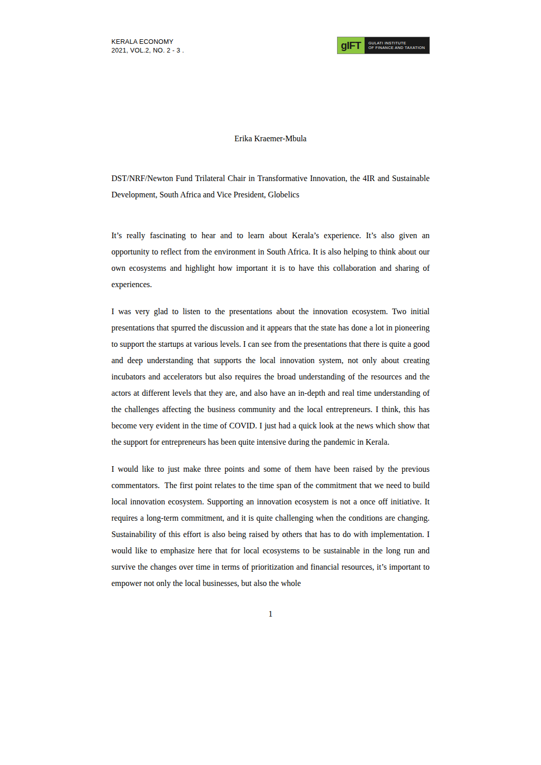Kerala Economy
2021, Vol.2, No. 2 - 3 .
gIFT
Gulati Institute of Finance and Taxation
Erika Kraemer-Mbula
DST/NRF/Newton Fund Trilateral Chair in Transformative Innovation, the 4IR and Sustainable Development, South Africa and Vice President, Globelics
It’s really fascinating to hear and to learn about Kerala’s experience. It’s also given an opportunity to reflect from the environment in South Africa. It is also helping to think about our own ecosystems and highlight how important it is to have this collaboration and sharing of experiences.
I was very glad to listen to the presentations about the innovation ecosystem. Two initial presentations that spurred the discussion and it appears that the state has done a lot in pioneering to support the startups at various levels. I can see from the presentations that there is quite a good and deep understanding that supports the local innovation system, not only about creating incubators and accelerators but also requires the broad understanding of the resources and the actors at different levels that they are, and also have an in-depth and real time understanding of the challenges affecting the business community and the local entrepreneurs. I think, this has become very evident in the time of COVID. I just had a quick look at the news which show that the support for entrepreneurs has been quite intensive during the pandemic in Kerala.
I would like to just make three points and some of them have been raised by the previous commentators. The first point relates to the time span of the commitment that we need to build local innovation ecosystem. Supporting an innovation ecosystem is not a once off initiative. It requires a long-term commitment, and it is quite challenging when the conditions are changing. Sustainability of this effort is also being raised by others that has to do with implementation. I would like to emphasize here that for local ecosystems to be sustainable in the long run and survive the changes over time in terms of prioritization and financial resources, it’s important to empower not only the local businesses, but also the whole
1